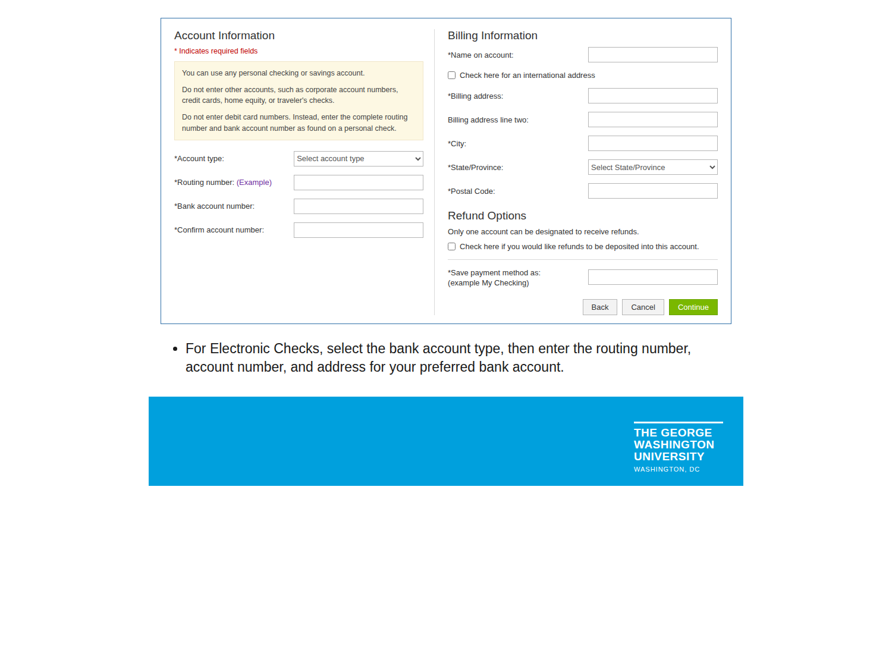Account Information
* Indicates required fields
You can use any personal checking or savings account.
Do not enter other accounts, such as corporate account numbers, credit cards, home equity, or traveler's checks.
Do not enter debit card numbers. Instead, enter the complete routing number and bank account number as found on a personal check.
*Account type:
Select account type
*Routing number: (Example)
*Bank account number:
*Confirm account number:
Billing Information
*Name on account:
Check here for an international address
*Billing address:
Billing address line two:
*City:
*State/Province:
Select State/Province
*Postal Code:
Refund Options
Only one account can be designated to receive refunds.
Check here if you would like refunds to be deposited into this account.
*Save payment method as:
(example My Checking)
Back Cancel Continue
For Electronic Checks, select the bank account type, then enter the routing number, account number, and address for your preferred bank account.
THE GEORGE
WASHINGTON
UNIVERSITY
WASHINGTON, DC